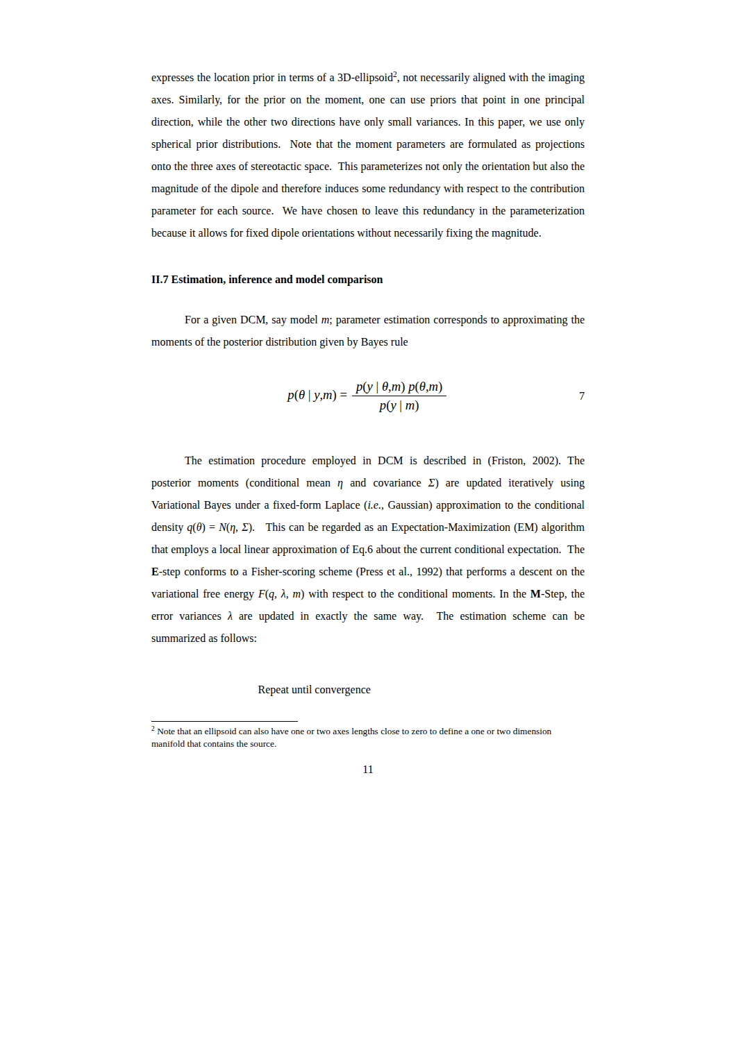expresses the location prior in terms of a 3D-ellipsoid2, not necessarily aligned with the imaging axes. Similarly, for the prior on the moment, one can use priors that point in one principal direction, while the other two directions have only small variances. In this paper, we use only spherical prior distributions. Note that the moment parameters are formulated as projections onto the three axes of stereotactic space. This parameterizes not only the orientation but also the magnitude of the dipole and therefore induces some redundancy with respect to the contribution parameter for each source. We have chosen to leave this redundancy in the parameterization because it allows for fixed dipole orientations without necessarily fixing the magnitude.
II.7 Estimation, inference and model comparison
For a given DCM, say model m; parameter estimation corresponds to approximating the moments of the posterior distribution given by Bayes rule
p(θ | y,m) = p(y | θ,m) p(θ,m) p(y | m) 7
The estimation procedure employed in DCM is described in (Friston, 2002). The posterior moments (conditional mean η and covariance Σ) are updated iteratively using Variational Bayes under a fixed-form Laplace (i.e., Gaussian) approximation to the conditional density q(θ) = N(η, Σ). This can be regarded as an Expectation-Maximization (EM) algorithm that employs a local linear approximation of Eq.6 about the current conditional expectation. The E-step conforms to a Fisher-scoring scheme (Press et al., 1992) that performs a descent on the variational free energy F(q, λ, m) with respect to the conditional moments. In the M-Step, the error variances λ are updated in exactly the same way. The estimation scheme can be summarized as follows:
Repeat until convergence
2 Note that an ellipsoid can also have one or two axes lengths close to zero to define a one or two dimension manifold that contains the source.
11